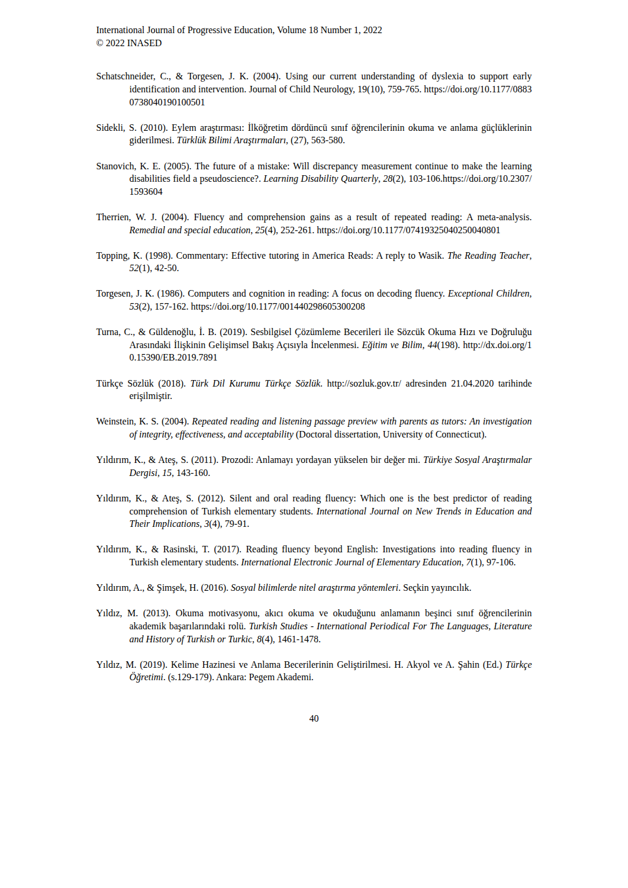International Journal of Progressive Education, Volume 18 Number 1, 2022
© 2022 INASED
Schatschneider, C., & Torgesen, J. K. (2004). Using our current understanding of dyslexia to support early identification and intervention. Journal of Child Neurology, 19(10), 759-765. https://doi.org/10.1177/08830738040190100501
Sidekli, S. (2010). Eylem araştırması: İlköğretim dördüncü sınıf öğrencilerinin okuma ve anlama güçlüklerinin giderilmesi. Türklük Bilimi Araştırmaları, (27), 563-580.
Stanovich, K. E. (2005). The future of a mistake: Will discrepancy measurement continue to make the learning disabilities field a pseudoscience?. Learning Disability Quarterly, 28(2), 103-106.https://doi.org/10.2307/1593604
Therrien, W. J. (2004). Fluency and comprehension gains as a result of repeated reading: A meta-analysis. Remedial and special education, 25(4), 252-261. https://doi.org/10.1177/07419325040250040801
Topping, K. (1998). Commentary: Effective tutoring in America Reads: A reply to Wasik. The Reading Teacher, 52(1), 42-50.
Torgesen, J. K. (1986). Computers and cognition in reading: A focus on decoding fluency. Exceptional Children, 53(2), 157-162. https://doi.org/10.1177/001440298605300208
Turna, C., & Güldenoğlu, İ. B. (2019). Sesbilgisel Çözümleme Becerileri ile Sözcük Okuma Hızı ve Doğruluğu Arasındaki İlişkinin Gelişimsel Bakış Açısıyla İncelenmesi. Eğitim ve Bilim, 44(198). http://dx.doi.org/10.15390/EB.2019.7891
Türkçe Sözlük (2018). Türk Dil Kurumu Türkçe Sözlük. http://sozluk.gov.tr/ adresinden 21.04.2020 tarihinde erişilmiştir.
Weinstein, K. S. (2004). Repeated reading and listening passage preview with parents as tutors: An investigation of integrity, effectiveness, and acceptability (Doctoral dissertation, University of Connecticut).
Yıldırım, K., & Ateş, S. (2011). Prozodi: Anlamayı yordayan yükselen bir değer mi. Türkiye Sosyal Araştırmalar Dergisi, 15, 143-160.
Yıldırım, K., & Ateş, S. (2012). Silent and oral reading fluency: Which one is the best predictor of reading comprehension of Turkish elementary students. International Journal on New Trends in Education and Their Implications, 3(4), 79-91.
Yıldırım, K., & Rasinski, T. (2017). Reading fluency beyond English: Investigations into reading fluency in Turkish elementary students. International Electronic Journal of Elementary Education, 7(1), 97-106.
Yıldırım, A., & Şimşek, H. (2016). Sosyal bilimlerde nitel araştırma yöntemleri. Seçkin yayıncılık.
Yıldız, M. (2013). Okuma motivasyonu, akıcı okuma ve okuduğunu anlamanın beşinci sınıf öğrencilerinin akademik başarılarındaki rolü. Turkish Studies - International Periodical For The Languages, Literature and History of Turkish or Turkic, 8(4), 1461-1478.
Yıldız, M. (2019). Kelime Hazinesi ve Anlama Becerilerinin Geliştirilmesi. H. Akyol ve A. Şahin (Ed.) Türkçe Öğretimi. (s.129-179). Ankara: Pegem Akademi.
40